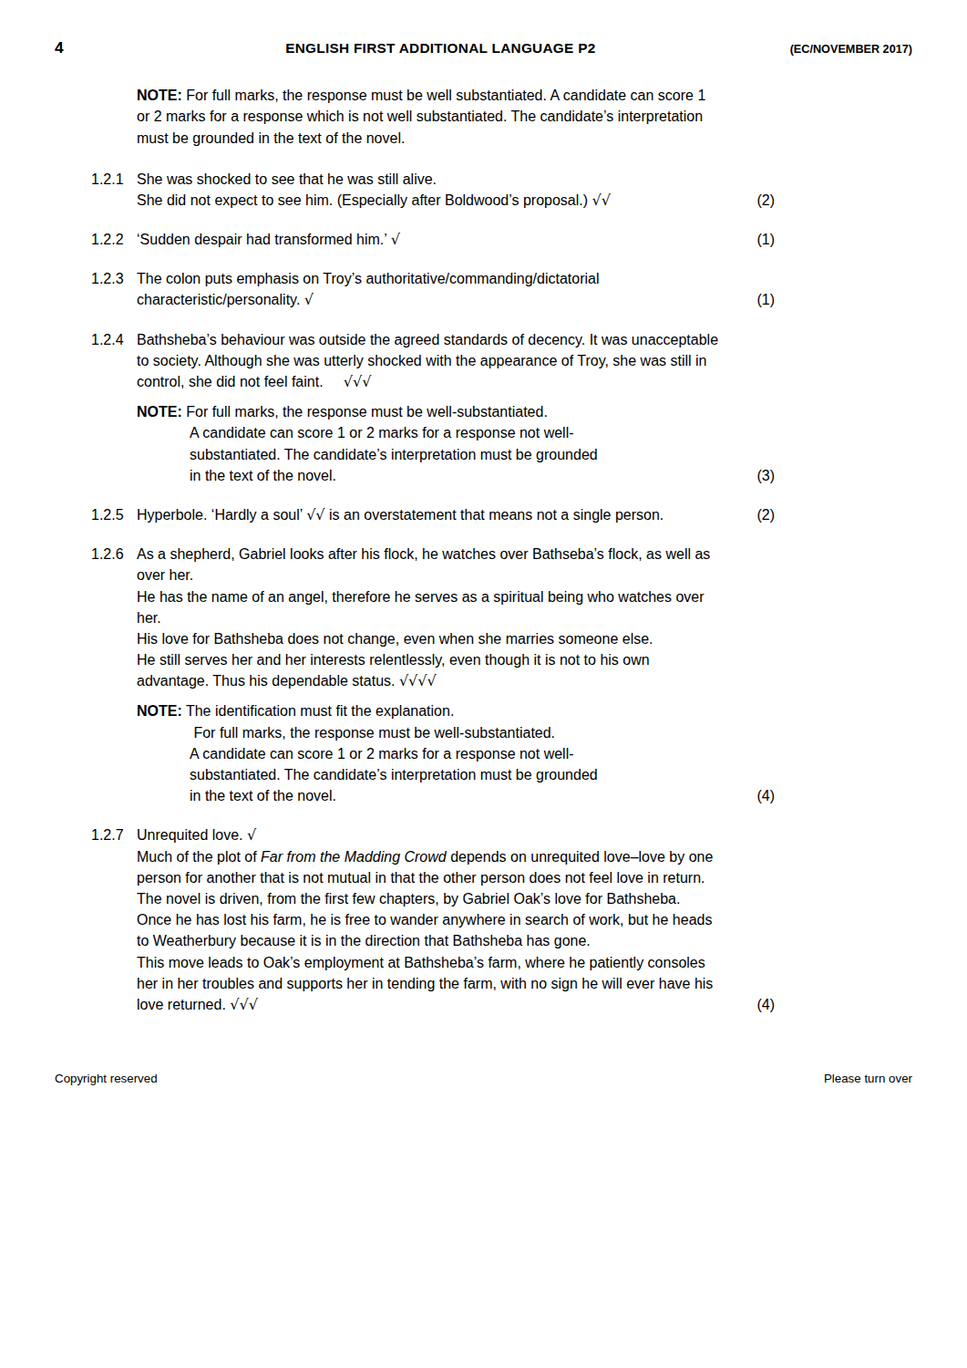4
ENGLISH FIRST ADDITIONAL LANGUAGE P2
(EC/NOVEMBER 2017)
NOTE: For full marks, the response must be well substantiated. A candidate can score 1 or 2 marks for a response which is not well substantiated. The candidate’s interpretation must be grounded in the text of the novel.
1.2.1
She was shocked to see that he was still alive.
She did not expect to see him. (Especially after Boldwood’s proposal.) √√
(2)
1.2.2
‘Sudden despair had transformed him.’ √
(1)
1.2.3
The colon puts emphasis on Troy’s authoritative/commanding/dictatorial characteristic/personality. √
(1)
1.2.4
Bathsheba’s behaviour was outside the agreed standards of decency. It was unacceptable to society. Although she was utterly shocked with the appearance of Troy, she was still in control, she did not feel faint. √√√
NOTE: For full marks, the response must be well-substantiated.
A candidate can score 1 or 2 marks for a response not well- substantiated. The candidate’s interpretation must be grounded in the text of the novel.
(3)
1.2.5
Hyperbole. ‘Hardly a soul’ √√ is an overstatement that means not a single person.
(2)
1.2.6
As a shepherd, Gabriel looks after his flock, he watches over Bathseba’s flock, as well as over her.
He has the name of an angel, therefore he serves as a spiritual being who watches over her.
His love for Bathsheba does not change, even when she marries someone else.
He still serves her and her interests relentlessly, even though it is not to his own advantage. Thus his dependable status. √√√√
NOTE: The identification must fit the explanation.
For full marks, the response must be well-substantiated. A candidate can score 1 or 2 marks for a response not well- substantiated. The candidate’s interpretation must be grounded in the text of the novel.
(4)
1.2.7
Unrequited love. √
Much of the plot of Far from the Madding Crowd depends on unrequited love–love by one person for another that is not mutual in that the other person does not feel love in return. The novel is driven, from the first few chapters, by Gabriel Oak’s love for Bathsheba.
Once he has lost his farm, he is free to wander anywhere in search of work, but he heads to Weatherbury because it is in the direction that Bathsheba has gone.
This move leads to Oak’s employment at Bathsheba’s farm, where he patiently consoles her in her troubles and supports her in tending the farm, with no sign he will ever have his love returned. √√√
(4)
Copyright reserved
Please turn over